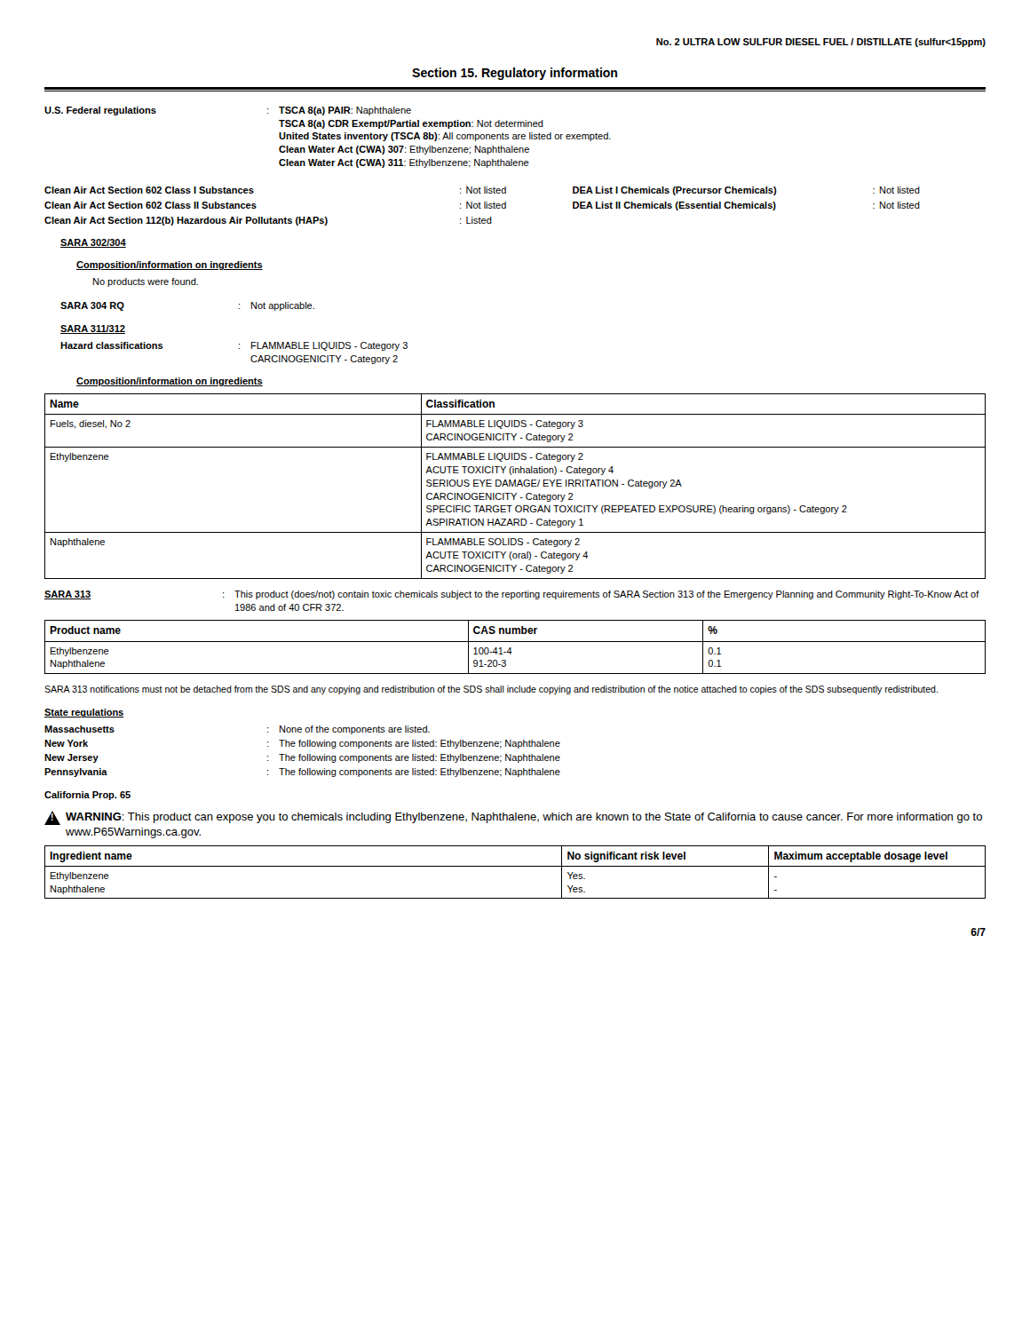No. 2 ULTRA LOW SULFUR DIESEL FUEL / DISTILLATE (sulfur<15ppm)
Section 15. Regulatory information
| U.S. Federal regulations | : | TSCA 8(a) PAIR : Naphthalene TSCA 8(a) CDR Exempt/Partial exemption : Not determined United States inventory (TSCA 8b) : All components are listed or exempted. Clean Water Act (CWA) 307 : Ethylbenzene; Naphthalene Clean Water Act (CWA) 311 : Ethylbenzene; Naphthalene |
| Clean Air Act Section 602 Class I Substances | : | Not listed | DEA List I Chemicals (Precursor Chemicals) | : | Not listed |
| Clean Air Act Section 602 Class II Substances | : | Not listed | DEA List II Chemicals (Essential Chemicals) | : | Not listed |
| Clean Air Act Section 112(b) Hazardous Air Pollutants (HAPs) | : | Listed | | | |
SARA 302/304
Composition/information on ingredients
No products were found.
| SARA 304 RQ | : | Not applicable. |
SARA 311/312
| Hazard classifications | : | FLAMMABLE LIQUIDS - Category 3 CARCINOGENICITY - Category 2 |
Composition/information on ingredients
| Name | Classification |
| --- | --- |
| Fuels, diesel, No 2 | FLAMMABLE LIQUIDS - Category 3 CARCINOGENICITY - Category 2 |
| Ethylbenzene | FLAMMABLE LIQUIDS - Category 2 ACUTE TOXICITY (inhalation) - Category 4 SERIOUS EYE DAMAGE/ EYE IRRITATION - Category 2A CARCINOGENICITY - Category 2 SPECIFIC TARGET ORGAN TOXICITY (REPEATED EXPOSURE) (hearing organs) - Category 2 ASPIRATION HAZARD - Category 1 |
| Naphthalene | FLAMMABLE SOLIDS - Category 2 ACUTE TOXICITY (oral) - Category 4 CARCINOGENICITY - Category 2 |
| SARA 313 | : | This product (does/not) contain toxic chemicals subject to the reporting requirements of SARA Section 313 of the Emergency Planning and Community Right-To-Know Act of 1986 and of 40 CFR 372. |
| Product name | CAS number | % |
| --- | --- | --- |
| Ethylbenzene Naphthalene | 100-41-4 91-20-3 | 0.1 0.1 |
SARA 313 notifications must not be detached from the SDS and any copying and redistribution of the SDS shall include copying and redistribution of the notice attached to copies of the SDS subsequently redistributed.
State regulations
| Massachusetts | : | None of the components are listed. |
| New York | : | The following components are listed: Ethylbenzene; Naphthalene |
| New Jersey | : | The following components are listed: Ethylbenzene; Naphthalene |
| Pennsylvania | : | The following components are listed: Ethylbenzene; Naphthalene |
California Prop. 65
WARNING: This product can expose you to chemicals including Ethylbenzene, Naphthalene, which are known to the State of California to cause cancer. For more information go to www.P65Warnings.ca.gov.
| Ingredient name | No significant risk level | Maximum acceptable dosage level |
| --- | --- | --- |
| Ethylbenzene Naphthalene | Yes. Yes. | - - |
6/7